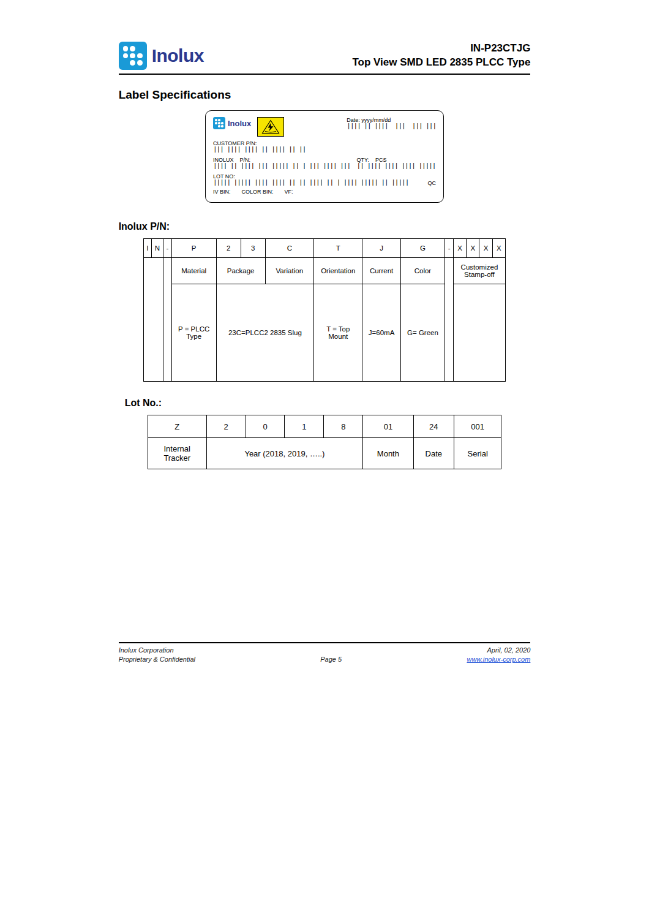Inolux
IN-P23CTJG
Top View SMD LED 2835 PLCC Type
Label Specifications
Inolux
Date: yyyy/mm/dd
|||| || |||| ||| ||| |||
CUSTOMER P/N:
||| |||| |||| || |||| || ||
INOLUX P/N:
|||| || |||| ||| ||||| || | ||| |||| |||
QTY: PCS
|| |||| |||| |||| |||||
LOT NO:
||||| ||||| |||| |||| || || |||| || | |||| ||||| || |||||
QC
IV BIN: COLOR BIN: VF:
Inolux P/N:
| I | N | - | P | 2 | 3 | C | T | J | G | - | X | X | X | X |
| | | Material | Package | Variation | Orientation | Current | Color | | Customized Stamp-off |
| P = PLCC Type | 23C=PLCC2 2835 Slug | T = Top Mount | J=60mA | G= Green | |
Lot No.:
| Z | 2 | 0 | 1 | 8 | 01 | 24 | 001 |
| Internal Tracker | Year (2018, 2019, …..) | Month | Date | Serial |
Inolux Corporation
Proprietary & Confidential
Page 5
April, 02, 2020
www.inolux-corp.com